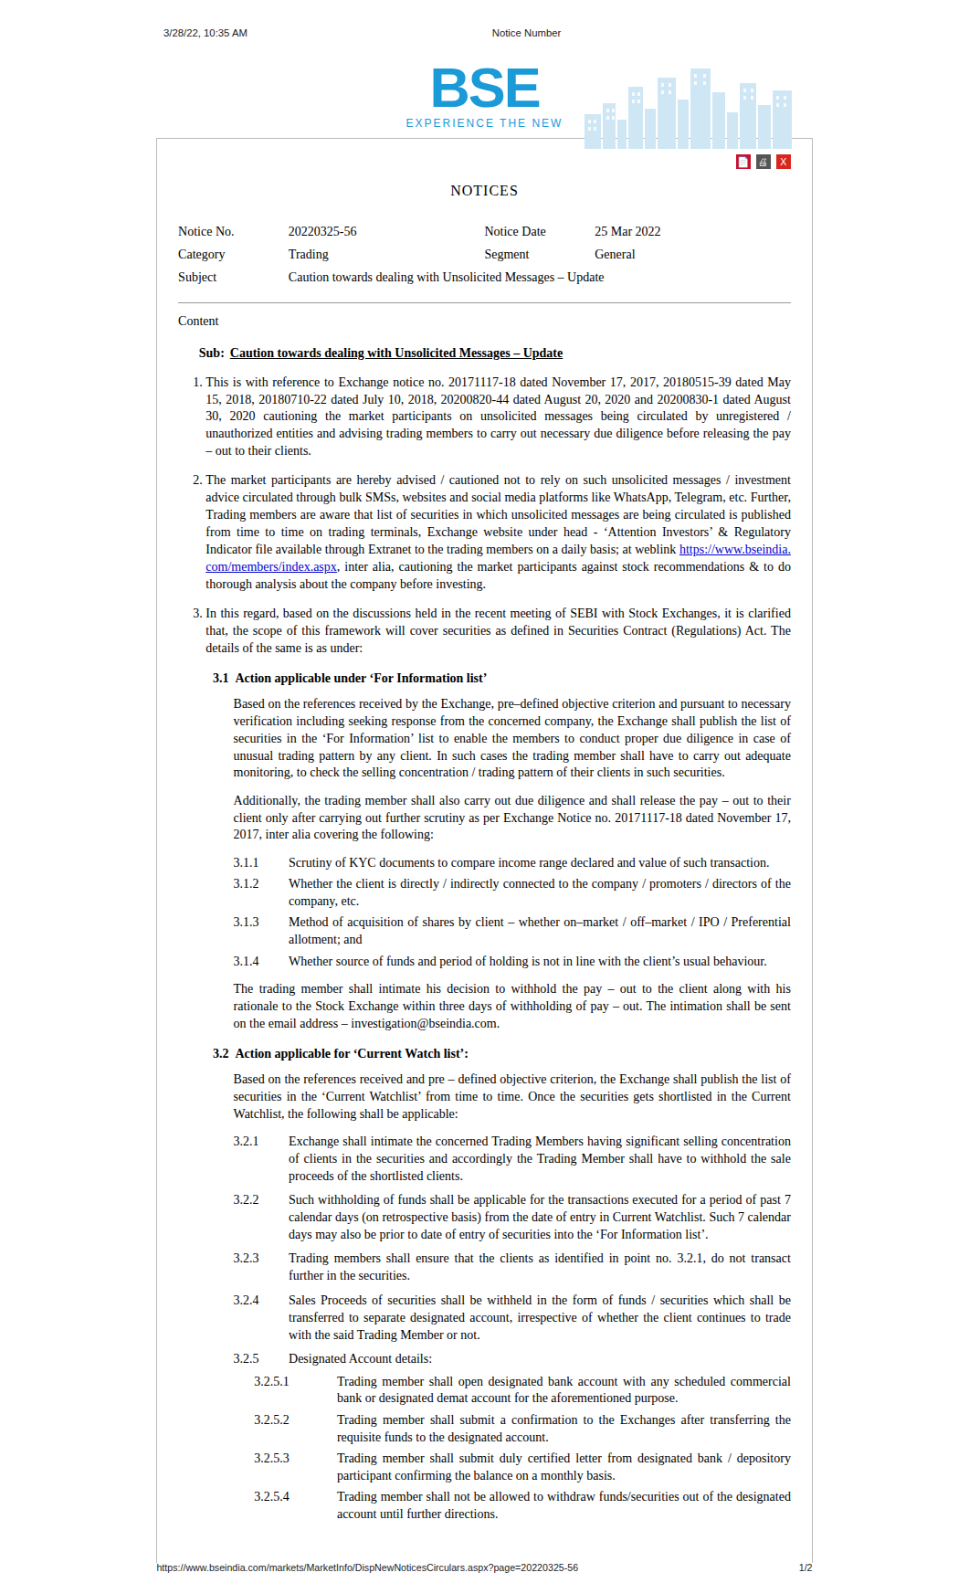3/28/22, 10:35 AM
Notice Number
BSE
EXPERIENCE THE NEW
📄🖨X
NOTICES
| Notice No. | 20220325-56 | Notice Date | 25 Mar 2022 |
| Category | Trading | Segment | General |
| Subject | Caution towards dealing with Unsolicited Messages – Update |
Content
Sub: Caution towards dealing with Unsolicited Messages – Update
This is with reference to Exchange notice no. 20171117-18 dated November 17, 2017, 20180515-39 dated May 15, 2018, 20180710-22 dated July 10, 2018, 20200820-44 dated August 20, 2020 and 20200830-1 dated August 30, 2020 cautioning the market participants on unsolicited messages being circulated by unregistered / unauthorized entities and advising trading members to carry out necessary due diligence before releasing the pay – out to their clients.
The market participants are hereby advised / cautioned not to rely on such unsolicited messages / investment advice circulated through bulk SMSs, websites and social media platforms like WhatsApp, Telegram, etc. Further, Trading members are aware that list of securities in which unsolicited messages are being circulated is published from time to time on trading terminals, Exchange website under head - ‘Attention Investors’ & Regulatory Indicator file available through Extranet to the trading members on a daily basis; at weblink https://www.bseindia.com/members/index.aspx, inter alia, cautioning the market participants against stock recommendations & to do thorough analysis about the company before investing.
In this regard, based on the discussions held in the recent meeting of SEBI with Stock Exchanges, it is clarified that, the scope of this framework will cover securities as defined in Securities Contract (Regulations) Act. The details of the same is as under:
3.1 Action applicable under ‘For Information list’
Based on the references received by the Exchange, pre–defined objective criterion and pursuant to necessary verification including seeking response from the concerned company, the Exchange shall publish the list of securities in the ‘For Information’ list to enable the members to conduct proper due diligence in case of unusual trading pattern by any client. In such cases the trading member shall have to carry out adequate monitoring, to check the selling concentration / trading pattern of their clients in such securities.
Additionally, the trading member shall also carry out due diligence and shall release the pay – out to their client only after carrying out further scrutiny as per Exchange Notice no. 20171117-18 dated November 17, 2017, inter alia covering the following:
3.1.1
Scrutiny of KYC documents to compare income range declared and value of such transaction.
3.1.2
Whether the client is directly / indirectly connected to the company / promoters / directors of the company, etc.
3.1.3
Method of acquisition of shares by client – whether on–market / off–market / IPO / Preferential allotment; and
3.1.4
Whether source of funds and period of holding is not in line with the client’s usual behaviour.
The trading member shall intimate his decision to withhold the pay – out to the client along with his rationale to the Stock Exchange within three days of withholding of pay – out. The intimation shall be sent on the email address – investigation@bseindia.com.
3.2 Action applicable for ‘Current Watch list’:
Based on the references received and pre – defined objective criterion, the Exchange shall publish the list of securities in the ‘Current Watchlist’ from time to time. Once the securities gets shortlisted in the Current Watchlist, the following shall be applicable:
3.2.1
Exchange shall intimate the concerned Trading Members having significant selling concentration of clients in the securities and accordingly the Trading Member shall have to withhold the sale proceeds of the shortlisted clients.
3.2.2
Such withholding of funds shall be applicable for the transactions executed for a period of past 7 calendar days (on retrospective basis) from the date of entry in Current Watchlist. Such 7 calendar days may also be prior to date of entry of securities into the ‘For Information list’.
3.2.3
Trading members shall ensure that the clients as identified in point no. 3.2.1, do not transact further in the securities.
3.2.4
Sales Proceeds of securities shall be withheld in the form of funds / securities which shall be transferred to separate designated account, irrespective of whether the client continues to trade with the said Trading Member or not.
3.2.5
Designated Account details:
3.2.5.1
Trading member shall open designated bank account with any scheduled commercial bank or designated demat account for the aforementioned purpose.
3.2.5.2
Trading member shall submit a confirmation to the Exchanges after transferring the requisite funds to the designated account.
3.2.5.3
Trading member shall submit duly certified letter from designated bank / depository participant confirming the balance on a monthly basis.
3.2.5.4
Trading member shall not be allowed to withdraw funds/securities out of the designated account until further directions.
https://www.bseindia.com/markets/MarketInfo/DispNewNoticesCirculars.aspx?page=20220325-56
1/2